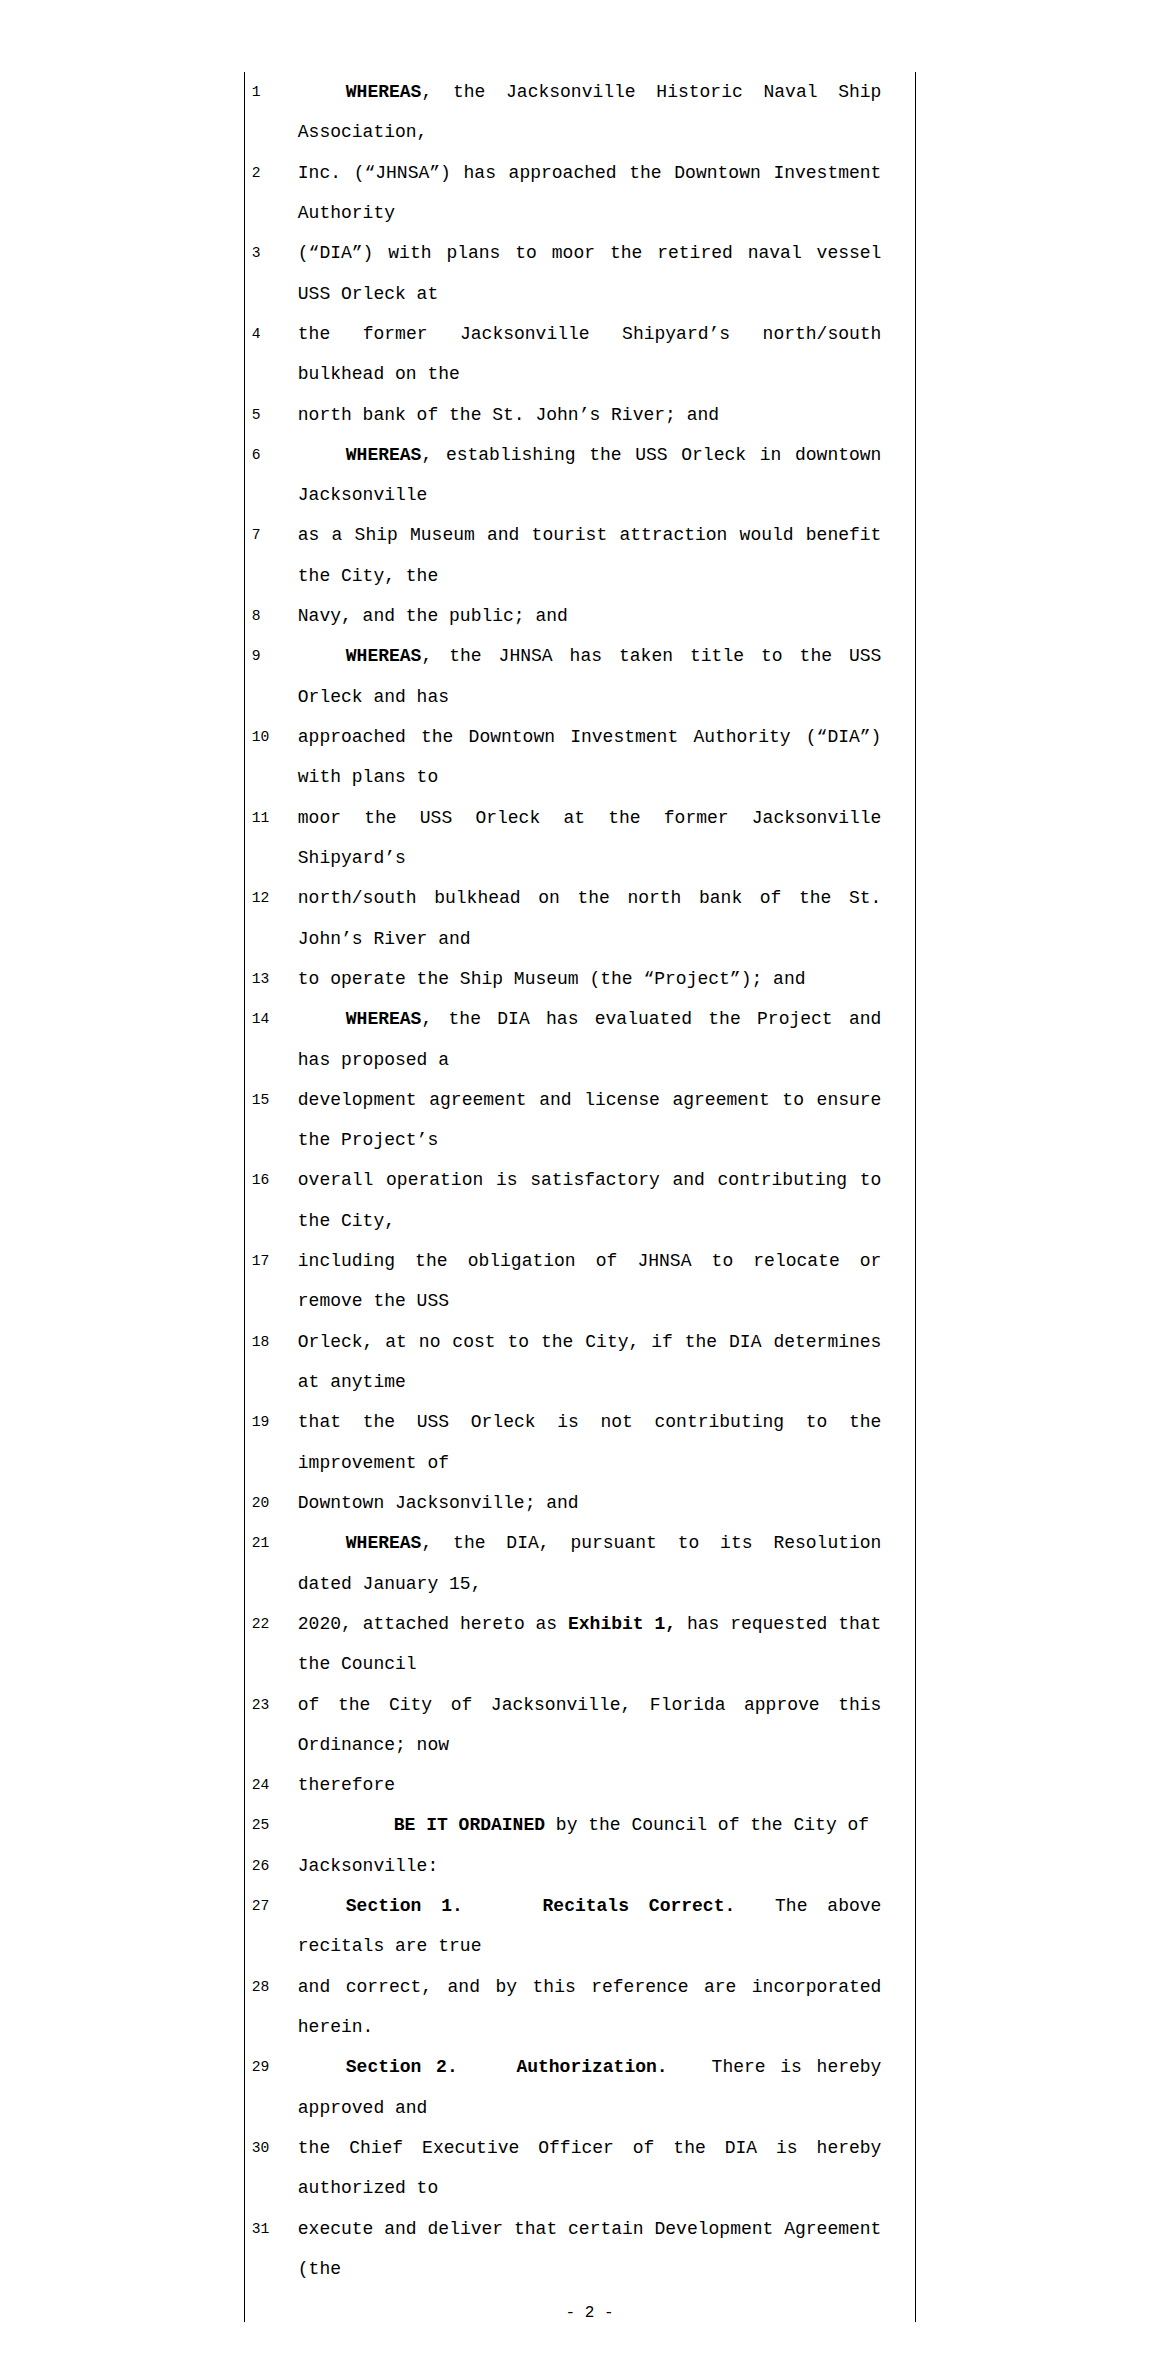WHEREAS, the Jacksonville Historic Naval Ship Association,
Inc. (“JHNSA”) has approached the Downtown Investment Authority
(“DIA”) with plans to moor the retired naval vessel USS Orleck at
the former Jacksonville Shipyard’s north/south bulkhead on the
north bank of the St. John’s River; and
WHEREAS, establishing the USS Orleck in downtown Jacksonville
as a Ship Museum and tourist attraction would benefit the City, the
Navy, and the public; and
WHEREAS, the JHNSA has taken title to the USS Orleck and has
approached the Downtown Investment Authority (“DIA”) with plans to
moor the USS Orleck at the former Jacksonville Shipyard’s
north/south bulkhead on the north bank of the St. John’s River and
to operate the Ship Museum (the “Project”); and
WHEREAS, the DIA has evaluated the Project and has proposed a
development agreement and license agreement to ensure the Project’s
overall operation is satisfactory and contributing to the City,
including the obligation of JHNSA to relocate or remove the USS
Orleck, at no cost to the City, if the DIA determines at anytime
that the USS Orleck is not contributing to the improvement of
Downtown Jacksonville; and
WHEREAS, the DIA, pursuant to its Resolution dated January 15,
2020, attached hereto as Exhibit 1, has requested that the Council
of the City of Jacksonville, Florida approve this Ordinance; now
therefore
BE IT ORDAINED by the Council of the City of
Jacksonville:
Section 1. Recitals Correct. The above recitals are true
and correct, and by this reference are incorporated herein.
Section 2. Authorization. There is hereby approved and
the Chief Executive Officer of the DIA is hereby authorized to
execute and deliver that certain Development Agreement (the
- 2 -